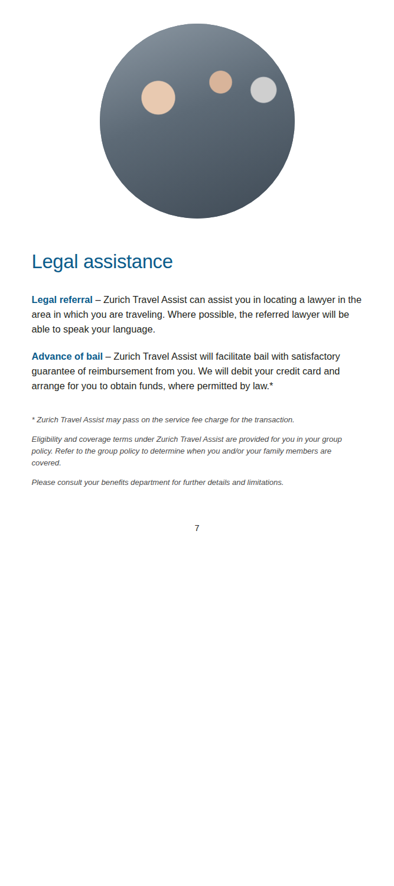Legal assistance
Legal referral – Zurich Travel Assist can assist you in locating a lawyer in the area in which you are traveling. Where possible, the referred lawyer will be able to speak your language.
Advance of bail – Zurich Travel Assist will facilitate bail with satisfactory guarantee of reimbursement from you. We will debit your credit card and arrange for you to obtain funds, where permitted by law.*
* Zurich Travel Assist may pass on the service fee charge for the transaction.
Eligibility and coverage terms under Zurich Travel Assist are provided for you in your group policy. Refer to the group policy to determine when you and/or your family members are covered.
Please consult your benefits department for further details and limitations.
7